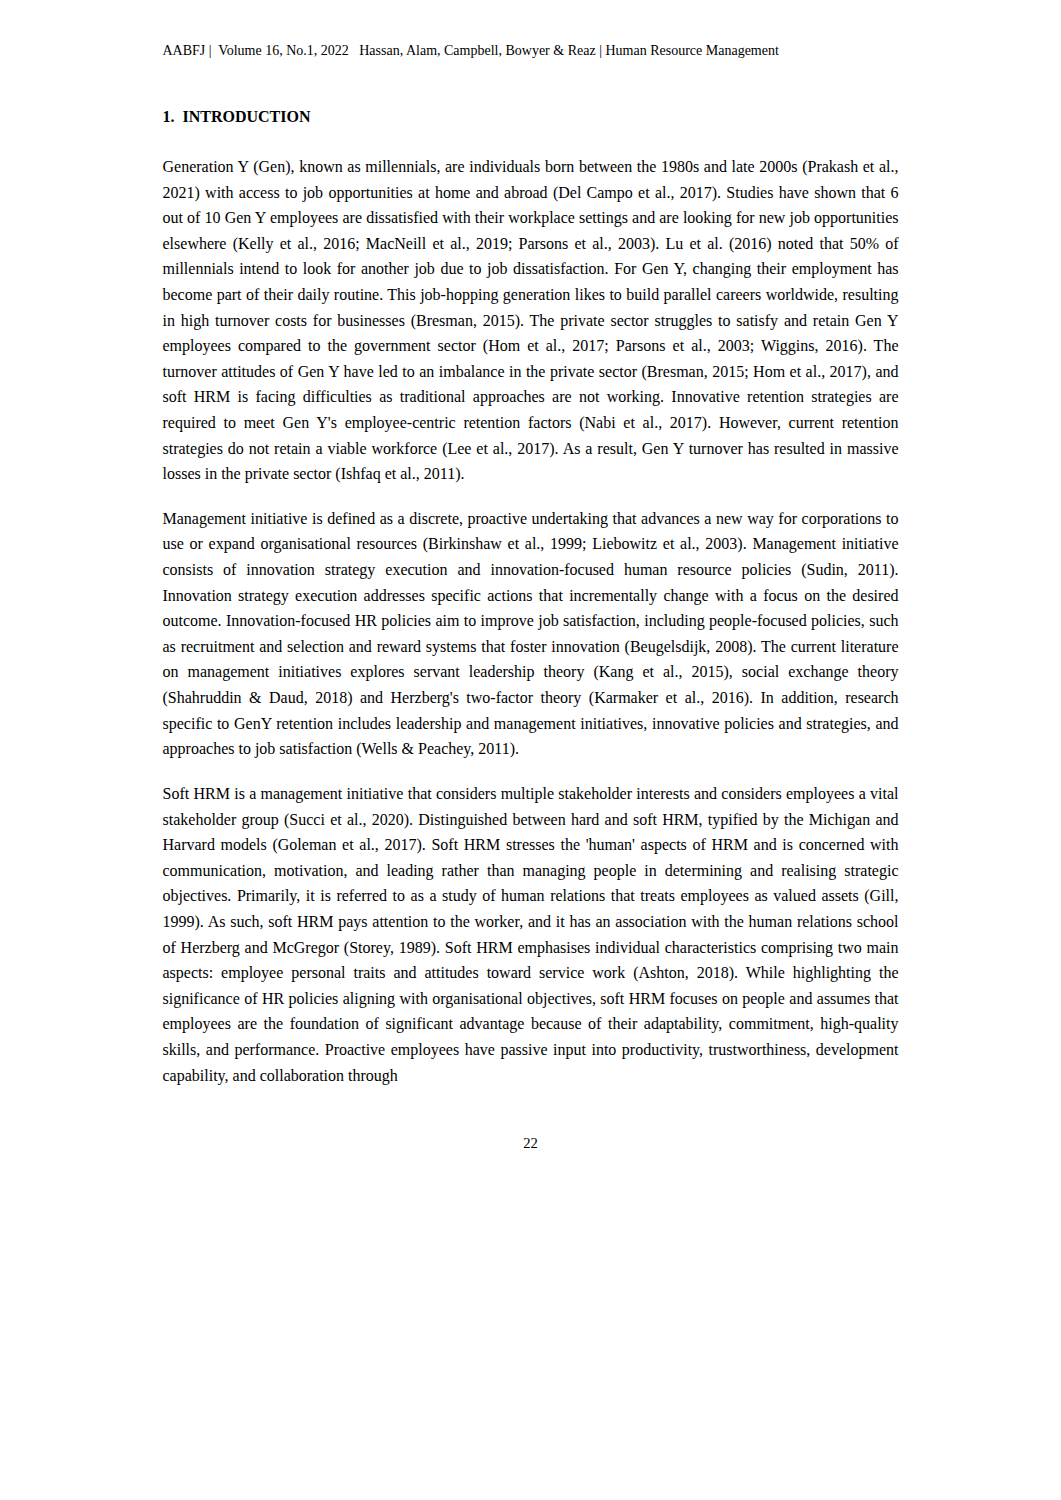AABFJ | Volume 16, No.1, 2022 Hassan, Alam, Campbell, Bowyer & Reaz | Human Resource Management
1. INTRODUCTION
Generation Y (Gen), known as millennials, are individuals born between the 1980s and late 2000s (Prakash et al., 2021) with access to job opportunities at home and abroad (Del Campo et al., 2017). Studies have shown that 6 out of 10 Gen Y employees are dissatisfied with their workplace settings and are looking for new job opportunities elsewhere (Kelly et al., 2016; MacNeill et al., 2019; Parsons et al., 2003). Lu et al. (2016) noted that 50% of millennials intend to look for another job due to job dissatisfaction. For Gen Y, changing their employment has become part of their daily routine. This job-hopping generation likes to build parallel careers worldwide, resulting in high turnover costs for businesses (Bresman, 2015). The private sector struggles to satisfy and retain Gen Y employees compared to the government sector (Hom et al., 2017; Parsons et al., 2003; Wiggins, 2016). The turnover attitudes of Gen Y have led to an imbalance in the private sector (Bresman, 2015; Hom et al., 2017), and soft HRM is facing difficulties as traditional approaches are not working. Innovative retention strategies are required to meet Gen Y's employee-centric retention factors (Nabi et al., 2017). However, current retention strategies do not retain a viable workforce (Lee et al., 2017). As a result, Gen Y turnover has resulted in massive losses in the private sector (Ishfaq et al., 2011).
Management initiative is defined as a discrete, proactive undertaking that advances a new way for corporations to use or expand organisational resources (Birkinshaw et al., 1999; Liebowitz et al., 2003). Management initiative consists of innovation strategy execution and innovation-focused human resource policies (Sudin, 2011). Innovation strategy execution addresses specific actions that incrementally change with a focus on the desired outcome. Innovation-focused HR policies aim to improve job satisfaction, including people-focused policies, such as recruitment and selection and reward systems that foster innovation (Beugelsdijk, 2008). The current literature on management initiatives explores servant leadership theory (Kang et al., 2015), social exchange theory (Shahruddin & Daud, 2018) and Herzberg's two-factor theory (Karmaker et al., 2016). In addition, research specific to GenY retention includes leadership and management initiatives, innovative policies and strategies, and approaches to job satisfaction (Wells & Peachey, 2011).
Soft HRM is a management initiative that considers multiple stakeholder interests and considers employees a vital stakeholder group (Succi et al., 2020). Distinguished between hard and soft HRM, typified by the Michigan and Harvard models (Goleman et al., 2017). Soft HRM stresses the 'human' aspects of HRM and is concerned with communication, motivation, and leading rather than managing people in determining and realising strategic objectives. Primarily, it is referred to as a study of human relations that treats employees as valued assets (Gill, 1999). As such, soft HRM pays attention to the worker, and it has an association with the human relations school of Herzberg and McGregor (Storey, 1989). Soft HRM emphasises individual characteristics comprising two main aspects: employee personal traits and attitudes toward service work (Ashton, 2018). While highlighting the significance of HR policies aligning with organisational objectives, soft HRM focuses on people and assumes that employees are the foundation of significant advantage because of their adaptability, commitment, high-quality skills, and performance. Proactive employees have passive input into productivity, trustworthiness, development capability, and collaboration through
22